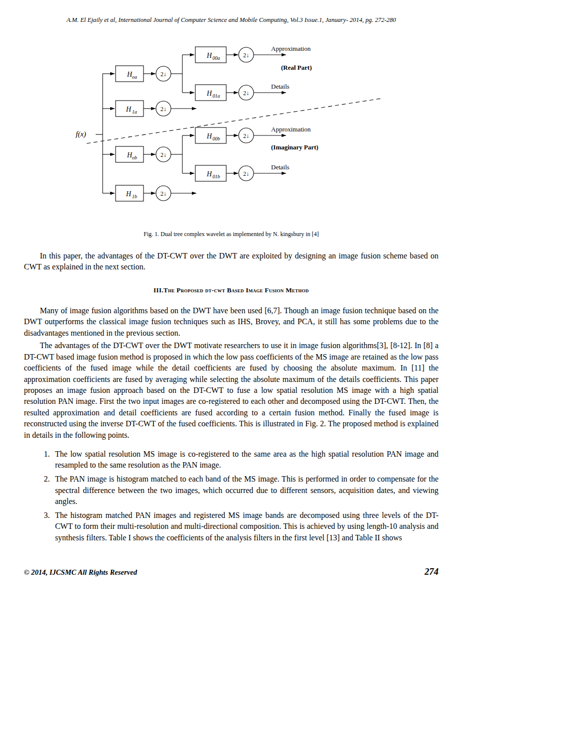A.M. El Ejaily et al, International Journal of Computer Science and Mobile Computing, Vol.3 Issue.1, January- 2014, pg. 272-280
f(x) H oa 2↓ H 00a 2↓ Approximation (Real Part) H 01a 2↓ Details H 1a 2↓ H ob 2↓ H 00b 2↓ Approximation (Imaginary Part) H 01b 2↓ Details H 1b 2↓
Fig. 1. Dual tree complex wavelet as implemented by N. kingsbury in [4]
In this paper, the advantages of the DT-CWT over the DWT are exploited by designing an image fusion scheme based on CWT as explained in the next section.
III.The Proposed dt-cwt Based Image Fusion Method
Many of image fusion algorithms based on the DWT have been used [6,7]. Though an image fusion technique based on the DWT outperforms the classical image fusion techniques such as IHS, Brovey, and PCA, it still has some problems due to the disadvantages mentioned in the previous section.
The advantages of the DT-CWT over the DWT motivate researchers to use it in image fusion algorithms[3], [8-12]. In [8] a DT-CWT based image fusion method is proposed in which the low pass coefficients of the MS image are retained as the low pass coefficients of the fused image while the detail coefficients are fused by choosing the absolute maximum. In [11] the approximation coefficients are fused by averaging while selecting the absolute maximum of the details coefficients. This paper proposes an image fusion approach based on the DT-CWT to fuse a low spatial resolution MS image with a high spatial resolution PAN image. First the two input images are co-registered to each other and decomposed using the DT-CWT. Then, the resulted approximation and detail coefficients are fused according to a certain fusion method. Finally the fused image is reconstructed using the inverse DT-CWT of the fused coefficients. This is illustrated in Fig. 2. The proposed method is explained in details in the following points.
The low spatial resolution MS image is co-registered to the same area as the high spatial resolution PAN image and resampled to the same resolution as the PAN image.
The PAN image is histogram matched to each band of the MS image. This is performed in order to compensate for the spectral difference between the two images, which occurred due to different sensors, acquisition dates, and viewing angles.
The histogram matched PAN images and registered MS image bands are decomposed using three levels of the DT-CWT to form their multi-resolution and multi-directional composition. This is achieved by using length-10 analysis and synthesis filters. Table I shows the coefficients of the analysis filters in the first level [13] and Table II shows
© 2014, IJCSMC All Rights Reserved 274